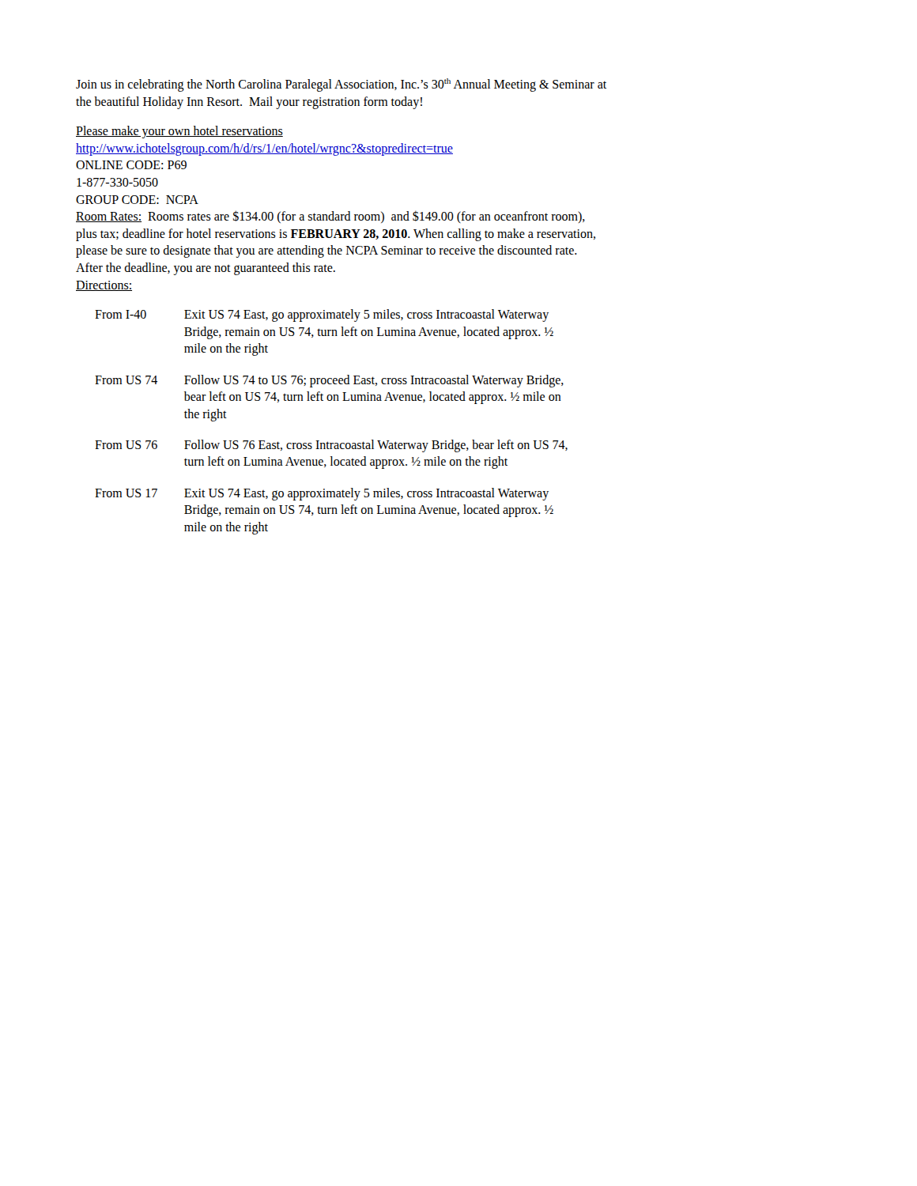Join us in celebrating the North Carolina Paralegal Association, Inc.’s 30th Annual Meeting & Seminar at the beautiful Holiday Inn Resort. Mail your registration form today!
Please make your own hotel reservations
http://www.ichotelsgroup.com/h/d/rs/1/en/hotel/wrgnc?&stopredirect=true
ONLINE CODE: P69
1-877-330-5050
GROUP CODE: NCPA
Room Rates: Rooms rates are $134.00 (for a standard room) and $149.00 (for an oceanfront room), plus tax; deadline for hotel reservations is FEBRUARY 28, 2010. When calling to make a reservation, please be sure to designate that you are attending the NCPA Seminar to receive the discounted rate. After the deadline, you are not guaranteed this rate.
Directions:
| From I-40 | Exit US 74 East, go approximately 5 miles, cross Intracoastal Waterway Bridge, remain on US 74, turn left on Lumina Avenue, located approx. ½ mile on the right |
| From US 74 | Follow US 74 to US 76; proceed East, cross Intracoastal Waterway Bridge, bear left on US 74, turn left on Lumina Avenue, located approx. ½ mile on the right |
| From US 76 | Follow US 76 East, cross Intracoastal Waterway Bridge, bear left on US 74, turn left on Lumina Avenue, located approx. ½ mile on the right |
| From US 17 | Exit US 74 East, go approximately 5 miles, cross Intracoastal Waterway Bridge, remain on US 74, turn left on Lumina Avenue, located approx. ½ mile on the right |